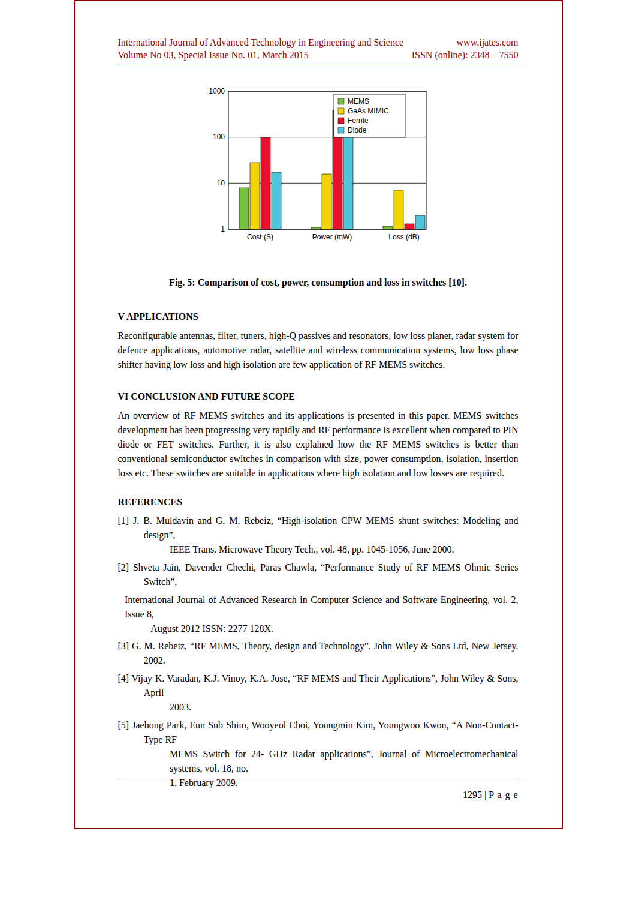International Journal of Advanced Technology in Engineering and Science
www.ijates.com
Volume No 03, Special Issue No. 01, March 2015
ISSN (online): 2348 – 7550
1000 100 10 1 Cost (S) Power (mW) Loss (dB) MEMS GaAs MIMIC Ferrite Diode
Fig. 5: Comparison of cost, power, consumption and loss in switches [10].
V APPLICATIONS
Reconfigurable antennas, filter, tuners, high-Q passives and resonators, low loss planer, radar system for defence applications, automotive radar, satellite and wireless communication systems, low loss phase shifter having low loss and high isolation are few application of RF MEMS switches.
VI CONCLUSION AND FUTURE SCOPE
An overview of RF MEMS switches and its applications is presented in this paper. MEMS switches development has been progressing very rapidly and RF performance is excellent when compared to PIN diode or FET switches. Further, it is also explained how the RF MEMS switches is better than conventional semiconductor switches in comparison with size, power consumption, isolation, insertion loss etc. These switches are suitable in applications where high isolation and low losses are required.
REFERENCES
[1] J. B. Muldavin and G. M. Rebeiz, “High-isolation CPW MEMS shunt switches: Modeling and design”, IEEE Trans. Microwave Theory Tech., vol. 48, pp. 1045-1056, June 2000.
[2] Shveta Jain, Davender Chechi, Paras Chawla, “Performance Study of RF MEMS Ohmic Series Switch”,
International Journal of Advanced Research in Computer Science and Software Engineering, vol. 2, Issue 8, August 2012 ISSN: 2277 128X.
[3] G. M. Rebeiz, “RF MEMS, Theory, design and Technology”, John Wiley & Sons Ltd, New Jersey, 2002.
[4] Vijay K. Varadan, K.J. Vinoy, K.A. Jose, “RF MEMS and Their Applications”, John Wiley & Sons, April 2003.
[5] Jaehong Park, Eun Sub Shim, Wooyeol Choi, Youngmin Kim, Youngwoo Kwon, “A Non-Contact-Type RF MEMS Switch for 24- GHz Radar applications”, Journal of Microelectromechanical systems, vol. 18, no. 1, February 2009.
1295 | P a g e